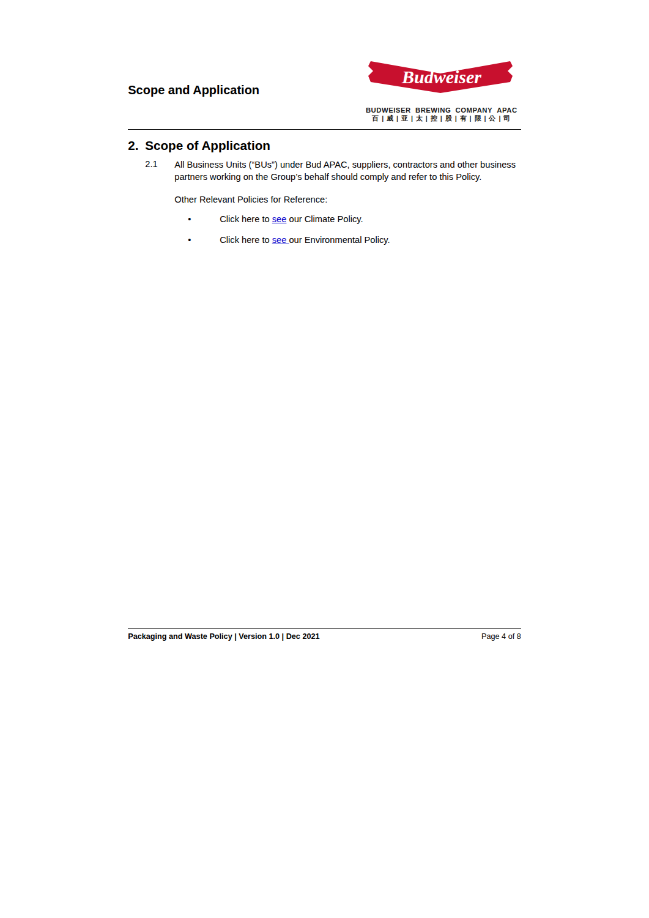Scope and Application
Budweiser
BUDWEISER BREWING COMPANY APAC
百 | 威 | 亚 | 太 | 控 | 股 | 有 | 限 | 公 | 司
2. Scope of Application
2.1
All Business Units (“BUs”) under Bud APAC, suppliers, contractors and other business partners working on the Group’s behalf should comply and refer to this Policy.
Other Relevant Policies for Reference:
• Click here to see our Climate Policy.
• Click here to see our Environmental Policy.
Packaging and Waste Policy | Version 1.0 | Dec 2021
Page 4 of 8